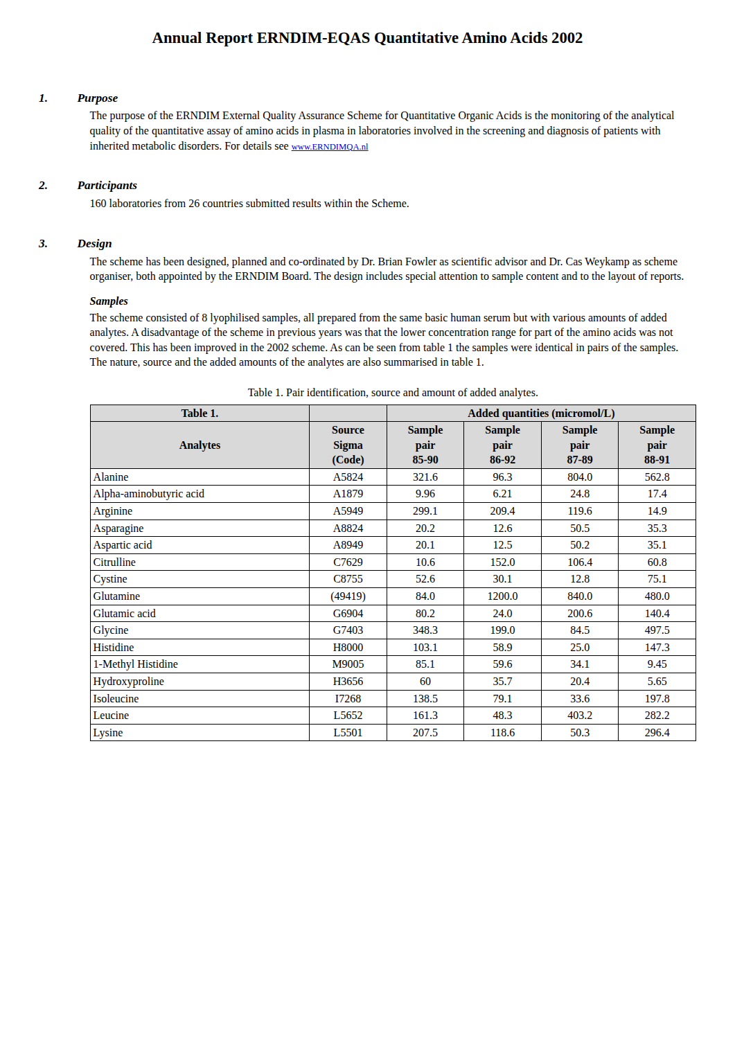Annual Report ERNDIM-EQAS Quantitative Amino Acids 2002
1. Purpose
The purpose of the ERNDIM External Quality Assurance Scheme for Quantitative Organic Acids is the monitoring of the analytical quality of the quantitative assay of amino acids in plasma in laboratories involved in the screening and diagnosis of patients with inherited metabolic disorders. For details see www.ERNDIMQA.nl
2. Participants
160 laboratories from 26 countries submitted results within the Scheme.
3. Design
The scheme has been designed, planned and co-ordinated by Dr. Brian Fowler as scientific advisor and Dr. Cas Weykamp as scheme organiser, both appointed by the ERNDIM Board. The design includes special attention to sample content and to the layout of reports.
Samples
The scheme consisted of 8 lyophilised samples, all prepared from the same basic human serum but with various amounts of added analytes. A disadvantage of the scheme in previous years was that the lower concentration range for part of the amino acids was not covered. This has been improved in the 2002 scheme. As can be seen from table 1 the samples were identical in pairs of the samples. The nature, source and the added amounts of the analytes are also summarised in table 1.
Table 1. Pair identification, source and amount of added analytes.
| Table 1. | | Added quantities (micromol/L) |
| --- | --- | --- |
| Analytes | Source Sigma (Code) | Sample pair 85-90 | Sample pair 86-92 | Sample pair 87-89 | Sample pair 88-91 |
| Alanine | A5824 | 321.6 | 96.3 | 804.0 | 562.8 |
| Alpha-aminobutyric acid | A1879 | 9.96 | 6.21 | 24.8 | 17.4 |
| Arginine | A5949 | 299.1 | 209.4 | 119.6 | 14.9 |
| Asparagine | A8824 | 20.2 | 12.6 | 50.5 | 35.3 |
| Aspartic acid | A8949 | 20.1 | 12.5 | 50.2 | 35.1 |
| Citrulline | C7629 | 10.6 | 152.0 | 106.4 | 60.8 |
| Cystine | C8755 | 52.6 | 30.1 | 12.8 | 75.1 |
| Glutamine | (49419) | 84.0 | 1200.0 | 840.0 | 480.0 |
| Glutamic acid | G6904 | 80.2 | 24.0 | 200.6 | 140.4 |
| Glycine | G7403 | 348.3 | 199.0 | 84.5 | 497.5 |
| Histidine | H8000 | 103.1 | 58.9 | 25.0 | 147.3 |
| 1-Methyl Histidine | M9005 | 85.1 | 59.6 | 34.1 | 9.45 |
| Hydroxyproline | H3656 | 60 | 35.7 | 20.4 | 5.65 |
| Isoleucine | I7268 | 138.5 | 79.1 | 33.6 | 197.8 |
| Leucine | L5652 | 161.3 | 48.3 | 403.2 | 282.2 |
| Lysine | L5501 | 207.5 | 118.6 | 50.3 | 296.4 |